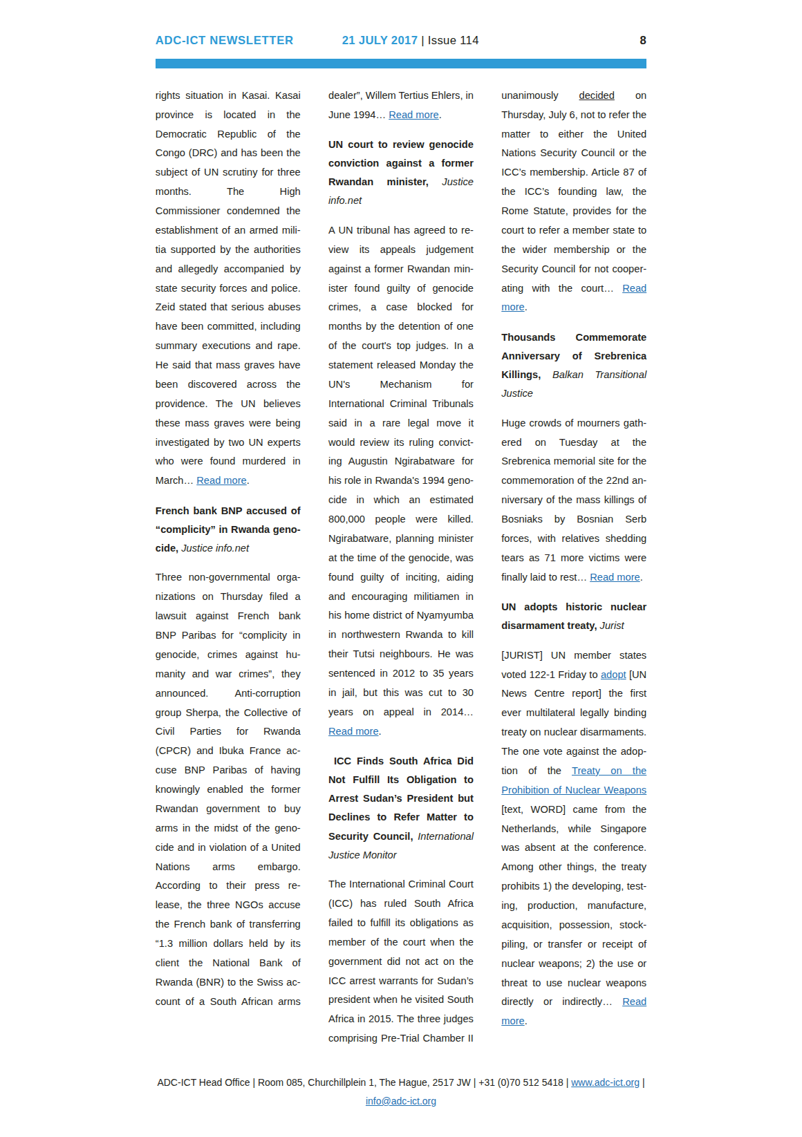ADC-ICT NEWSLETTER 21 JULY 2017 | Issue 114 8
rights situation in Kasai. Kasai province is located in the Democratic Republic of the Congo (DRC) and has been the subject of UN scrutiny for three months. The High Commissioner condemned the establishment of an armed militia supported by the authorities and allegedly accompanied by state security forces and police. Zeid stated that serious abuses have been committed, including summary executions and rape. He said that mass graves have been discovered across the providence. The UN believes these mass graves were being investigated by two UN experts who were found murdered in March… Read more.
French bank BNP accused of “complicity” in Rwanda genocide, Justice info.net
Three non-governmental organizations on Thursday filed a lawsuit against French bank BNP Paribas for “complicity in genocide, crimes against humanity and war crimes”, they announced. Anti-corruption group Sherpa, the Collective of Civil Parties for Rwanda (CPCR) and Ibuka France accuse BNP Paribas of having knowingly enabled the former Rwandan government to buy arms in the midst of the genocide and in violation of a United Nations arms embargo. According to their press release, the three NGOs accuse the French bank of transferring “1.3 million dollars held by its client the National Bank of Rwanda (BNR) to the Swiss account of a South African arms dealer”, Willem Tertius Ehlers, in June 1994… Read more.
UN court to review genocide conviction against a former Rwandan minister, Justice info.net
A UN tribunal has agreed to review its appeals judgement against a former Rwandan minister found guilty of genocide crimes, a case blocked for months by the detention of one of the court's top judges. In a statement released Monday the UN's Mechanism for International Criminal Tribunals said in a rare legal move it would review its ruling convicting Augustin Ngirabatware for his role in Rwanda's 1994 genocide in which an estimated 800,000 people were killed. Ngirabatware, planning minister at the time of the genocide, was found guilty of inciting, aiding and encouraging militiamen in his home district of Nyamyumba in northwestern Rwanda to kill their Tutsi neighbours. He was sentenced in 2012 to 35 years in jail, but this was cut to 30 years on appeal in 2014… Read more.
ICC Finds South Africa Did Not Fulfill Its Obligation to Arrest Sudan’s President but Declines to Refer Matter to Security Council, International Justice Monitor
The International Criminal Court (ICC) has ruled South Africa failed to fulfill its obligations as member of the court when the government did not act on the ICC arrest warrants for Sudan’s president when he visited South Africa in 2015. The three judges comprising Pre-Trial Chamber II unanimously decided on Thursday, July 6, not to refer the matter to either the United Nations Security Council or the ICC’s membership. Article 87 of the ICC’s founding law, the Rome Statute, provides for the court to refer a member state to the wider membership or the Security Council for not cooperating with the court… Read more.
Thousands Commemorate Anniversary of Srebrenica Killings, Balkan Transitional Justice
Huge crowds of mourners gathered on Tuesday at the Srebrenica memorial site for the commemoration of the 22nd anniversary of the mass killings of Bosniaks by Bosnian Serb forces, with relatives shedding tears as 71 more victims were finally laid to rest… Read more.
UN adopts historic nuclear disarmament treaty, Jurist
[JURIST] UN member states voted 122-1 Friday to adopt [UN News Centre report] the first ever multilateral legally binding treaty on nuclear disarmaments. The one vote against the adoption of the Treaty on the Prohibition of Nuclear Weapons [text, WORD] came from the Netherlands, while Singapore was absent at the conference. Among other things, the treaty prohibits 1) the developing, testing, production, manufacture, acquisition, possession, stockpiling, or transfer or receipt of nuclear weapons; 2) the use or threat to use nuclear weapons directly or indirectly… Read more.
ADC-ICT Head Office | Room 085, Churchillplein 1, The Hague, 2517 JW | +31 (0)70 512 5418 | www.adc-ict.org | info@adc-ict.org